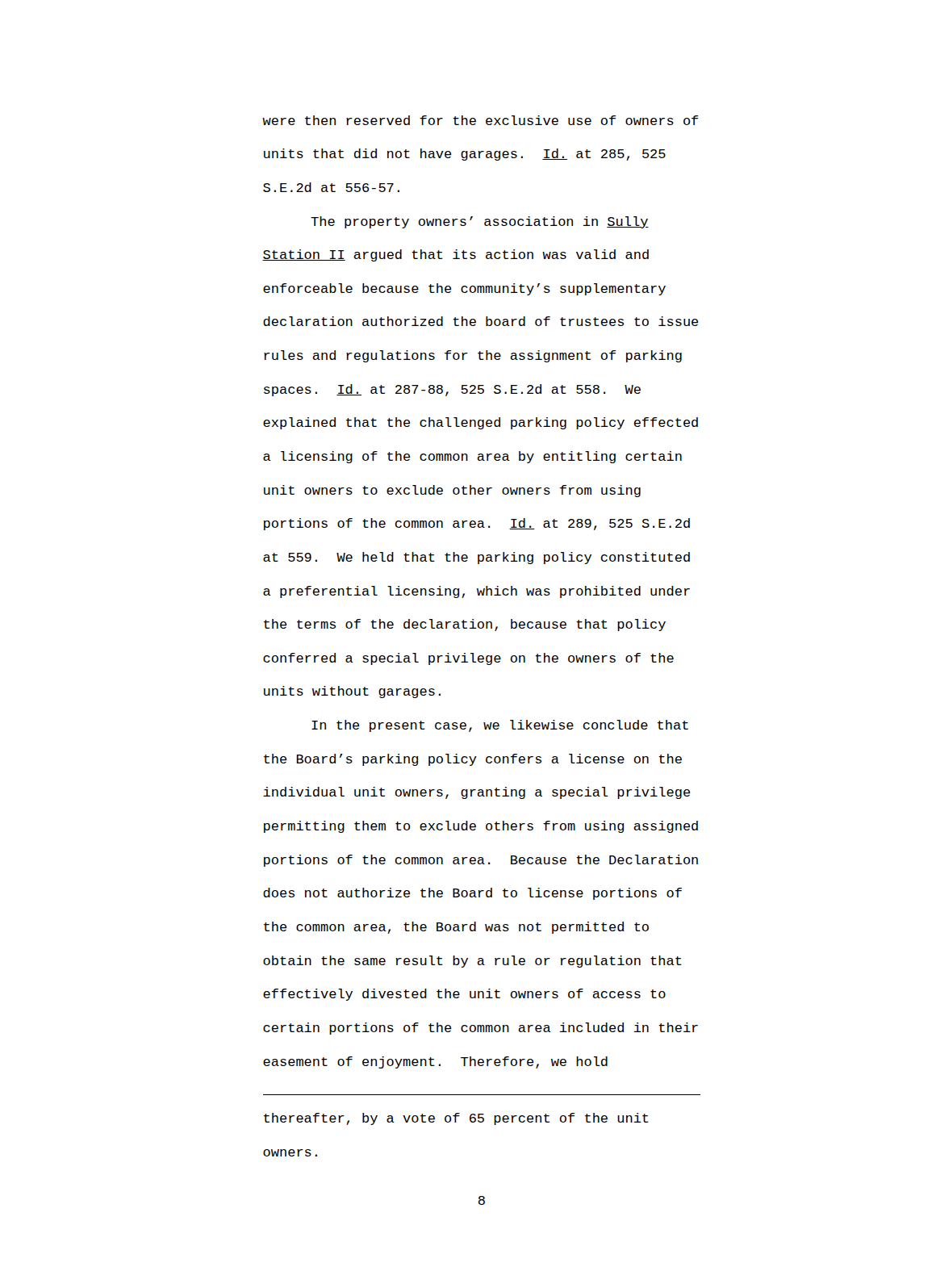were then reserved for the exclusive use of owners of units that did not have garages. Id. at 285, 525 S.E.2d at 556-57.
The property owners’ association in Sully Station II argued that its action was valid and enforceable because the community’s supplementary declaration authorized the board of trustees to issue rules and regulations for the assignment of parking spaces. Id. at 287-88, 525 S.E.2d at 558. We explained that the challenged parking policy effected a licensing of the common area by entitling certain unit owners to exclude other owners from using portions of the common area. Id. at 289, 525 S.E.2d at 559. We held that the parking policy constituted a preferential licensing, which was prohibited under the terms of the declaration, because that policy conferred a special privilege on the owners of the units without garages.
In the present case, we likewise conclude that the Board’s parking policy confers a license on the individual unit owners, granting a special privilege permitting them to exclude others from using assigned portions of the common area. Because the Declaration does not authorize the Board to license portions of the common area, the Board was not permitted to obtain the same result by a rule or regulation that effectively divested the unit owners of access to certain portions of the common area included in their easement of enjoyment. Therefore, we hold
thereafter, by a vote of 65 percent of the unit owners.
8